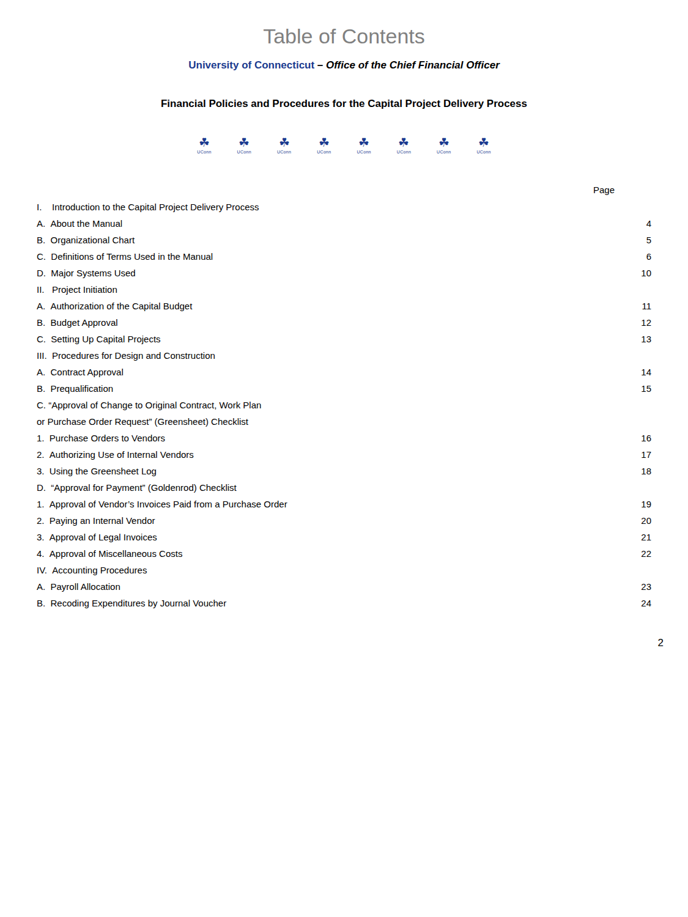Table of Contents
University of Connecticut – Office of the Chief Financial Officer
Financial Policies and Procedures for the Capital Project Delivery Process
☘UConn
☘UConn
☘UConn
☘UConn
☘UConn
☘UConn
☘UConn
☘UConn
Page
| I. Introduction to the Capital Project Delivery Process | |
| A. About the Manual | 4 |
| B. Organizational Chart | 5 |
| C. Definitions of Terms Used in the Manual | 6 |
| D. Major Systems Used | 10 |
| II. Project Initiation | |
| A. Authorization of the Capital Budget | 11 |
| B. Budget Approval | 12 |
| C. Setting Up Capital Projects | 13 |
| III. Procedures for Design and Construction | |
| A. Contract Approval | 14 |
| B. Prequalification | 15 |
| C. “Approval of Change to Original Contract, Work Plan | |
| or Purchase Order Request” (Greensheet) Checklist | |
| 1. Purchase Orders to Vendors | 16 |
| 2. Authorizing Use of Internal Vendors | 17 |
| 3. Using the Greensheet Log | 18 |
| D. “Approval for Payment” (Goldenrod) Checklist | |
| 1. Approval of Vendor’s Invoices Paid from a Purchase Order | 19 |
| 2. Paying an Internal Vendor | 20 |
| 3. Approval of Legal Invoices | 21 |
| 4. Approval of Miscellaneous Costs | 22 |
| IV. Accounting Procedures | |
| A. Payroll Allocation | 23 |
| B. Recoding Expenditures by Journal Voucher | 24 |
2